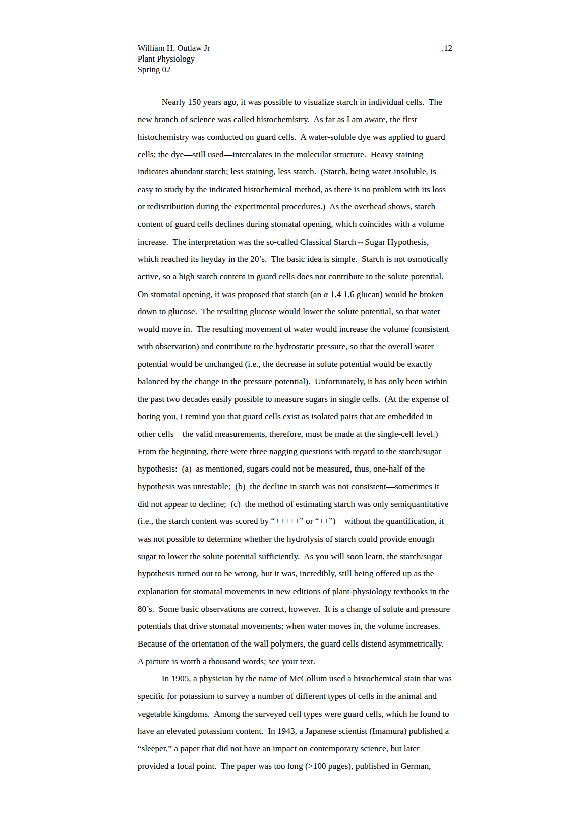.12 William H. Outlaw Jr
Plant Physiology
Spring 02
Nearly 150 years ago, it was possible to visualize starch in individual cells. The new branch of science was called histochemistry. As far as I am aware, the first histochemistry was conducted on guard cells. A water-soluble dye was applied to guard cells; the dye—still used—intercalates in the molecular structure. Heavy staining indicates abundant starch; less staining, less starch. (Starch, being water-insoluble, is easy to study by the indicated histochemical method, as there is no problem with its loss or redistribution during the experimental procedures.) As the overhead shows, starch content of guard cells declines during stomatal opening, which coincides with a volume increase. The interpretation was the so-called Classical Starch⇔Sugar Hypothesis, which reached its heyday in the 20’s. The basic idea is simple. Starch is not osmotically active, so a high starch content in guard cells does not contribute to the solute potential. On stomatal opening, it was proposed that starch (an α 1,4 1,6 glucan) would be broken down to glucose. The resulting glucose would lower the solute potential, so that water would move in. The resulting movement of water would increase the volume (consistent with observation) and contribute to the hydrostatic pressure, so that the overall water potential would be unchanged (i.e., the decrease in solute potential would be exactly balanced by the change in the pressure potential). Unfortunately, it has only been within the past two decades easily possible to measure sugars in single cells. (At the expense of boring you, I remind you that guard cells exist as isolated pairs that are embedded in other cells—the valid measurements, therefore, must be made at the single-cell level.) From the beginning, there were three nagging questions with regard to the starch/sugar hypothesis: (a) as mentioned, sugars could not be measured, thus, one-half of the hypothesis was untestable; (b) the decline in starch was not consistent—sometimes it did not appear to decline; (c) the method of estimating starch was only semiquantitative (i.e., the starch content was scored by “+++++” or “++”)—without the quantification, it was not possible to determine whether the hydrolysis of starch could provide enough sugar to lower the solute potential sufficiently. As you will soon learn, the starch/sugar hypothesis turned out to be wrong, but it was, incredibly, still being offered up as the explanation for stomatal movements in new editions of plant-physiology textbooks in the 80’s. Some basic observations are correct, however. It is a change of solute and pressure potentials that drive stomatal movements; when water moves in, the volume increases. Because of the orientation of the wall polymers, the guard cells distend asymmetrically. A picture is worth a thousand words; see your text.
In 1905, a physician by the name of McCollum used a histochemical stain that was specific for potassium to survey a number of different types of cells in the animal and vegetable kingdoms. Among the surveyed cell types were guard cells, which he found to have an elevated potassium content. In 1943, a Japanese scientist (Imamura) published a “sleeper,” a paper that did not have an impact on contemporary science, but later provided a focal point. The paper was too long (>100 pages), published in German,